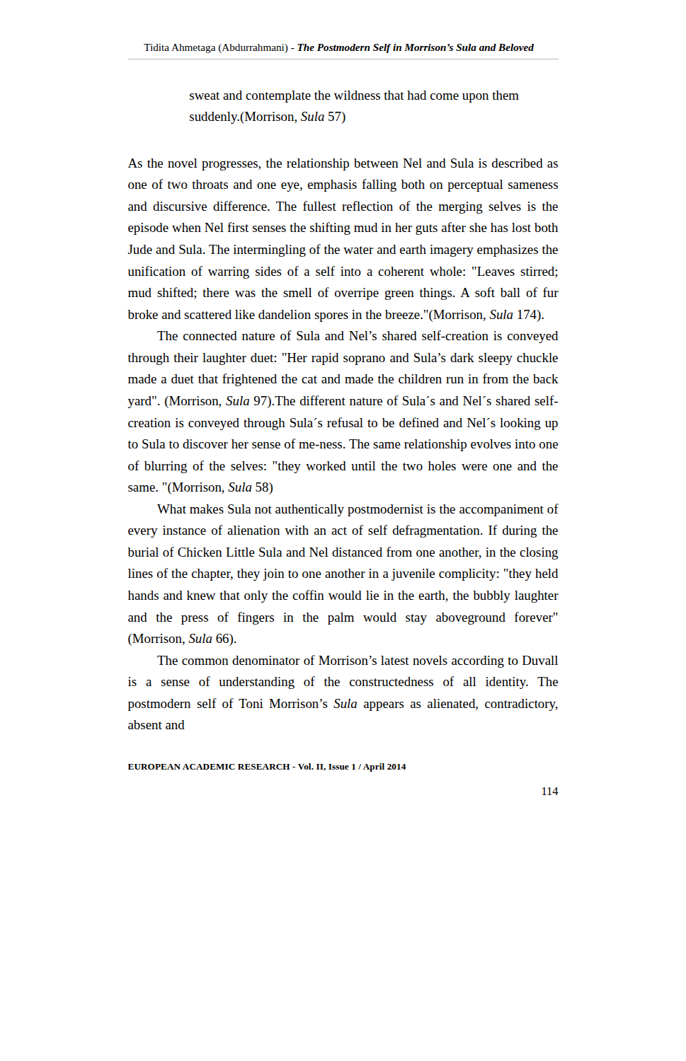Tidita Ahmetaga (Abdurrahmani) - The Postmodern Self in Morrison’s Sula and Beloved
sweat and contemplate the wildness that had come upon them suddenly.(Morrison, Sula 57)
As the novel progresses, the relationship between Nel and Sula is described as one of two throats and one eye, emphasis falling both on perceptual sameness and discursive difference. The fullest reflection of the merging selves is the episode when Nel first senses the shifting mud in her guts after she has lost both Jude and Sula. The intermingling of the water and earth imagery emphasizes the unification of warring sides of a self into a coherent whole: "Leaves stirred; mud shifted; there was the smell of overripe green things. A soft ball of fur broke and scattered like dandelion spores in the breeze."(Morrison, Sula 174).
The connected nature of Sula and Nel’s shared self-creation is conveyed through their laughter duet: "Her rapid soprano and Sula’s dark sleepy chuckle made a duet that frightened the cat and made the children run in from the back yard". (Morrison, Sula 97).The different nature of Sula´s and Nel´s shared self-creation is conveyed through Sula´s refusal to be defined and Nel´s looking up to Sula to discover her sense of me-ness. The same relationship evolves into one of blurring of the selves: "they worked until the two holes were one and the same. "(Morrison, Sula 58)
What makes Sula not authentically postmodernist is the accompaniment of every instance of alienation with an act of self defragmentation. If during the burial of Chicken Little Sula and Nel distanced from one another, in the closing lines of the chapter, they join to one another in a juvenile complicity: "they held hands and knew that only the coffin would lie in the earth, the bubbly laughter and the press of fingers in the palm would stay aboveground forever" (Morrison, Sula 66).
The common denominator of Morrison’s latest novels according to Duvall is a sense of understanding of the constructedness of all identity. The postmodern self of Toni Morrison’s Sula appears as alienated, contradictory, absent and
EUROPEAN ACADEMIC RESEARCH - Vol. II, Issue 1 / April 2014
114